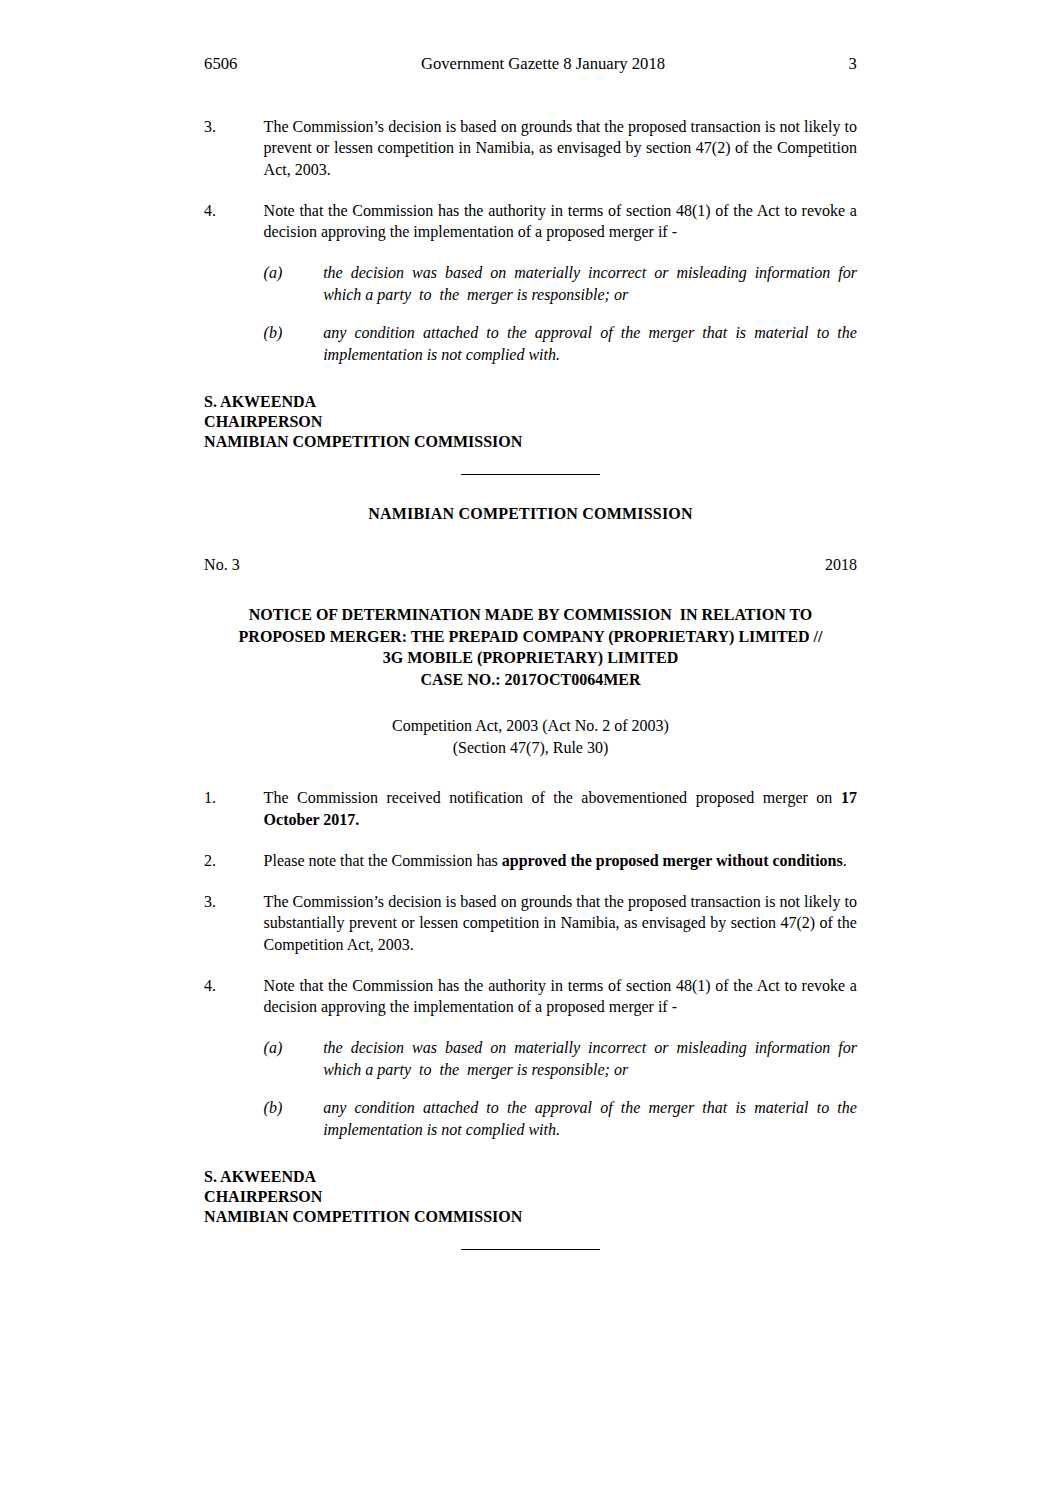6506
Government Gazette 8 January 2018
3
3.
The Commission’s decision is based on grounds that the proposed transaction is not likely to prevent or lessen competition in Namibia, as envisaged by section 47(2) of the Competition Act, 2003.
4.
Note that the Commission has the authority in terms of section 48(1) of the Act to revoke a decision approving the implementation of a proposed merger if -
(a)
the decision was based on materially incorrect or misleading information for which a party to the merger is responsible; or
(b)
any condition attached to the approval of the merger that is material to the implementation is not complied with.
S. AKWEENDA
CHAIRPERSON
NAMIBIAN COMPETITION COMMISSION
NAMIBIAN COMPETITION COMMISSION
No. 3
2018
NOTICE OF DETERMINATION MADE BY COMMISSION IN RELATION TO
PROPOSED MERGER: THE PREPAID COMPANY (PROPRIETARY) LIMITED //
3G MOBILE (PROPRIETARY) LIMITED
CASE NO.: 2017OCT0064MER
Competition Act, 2003 (Act No. 2 of 2003)
(Section 47(7), Rule 30)
1.
The Commission received notification of the abovementioned proposed merger on 17 October 2017.
2.
Please note that the Commission has approved the proposed merger without conditions.
3.
The Commission’s decision is based on grounds that the proposed transaction is not likely to substantially prevent or lessen competition in Namibia, as envisaged by section 47(2) of the Competition Act, 2003.
4.
Note that the Commission has the authority in terms of section 48(1) of the Act to revoke a decision approving the implementation of a proposed merger if -
(a)
the decision was based on materially incorrect or misleading information for which a party to the merger is responsible; or
(b)
any condition attached to the approval of the merger that is material to the implementation is not complied with.
S. AKWEENDA
CHAIRPERSON
NAMIBIAN COMPETITION COMMISSION